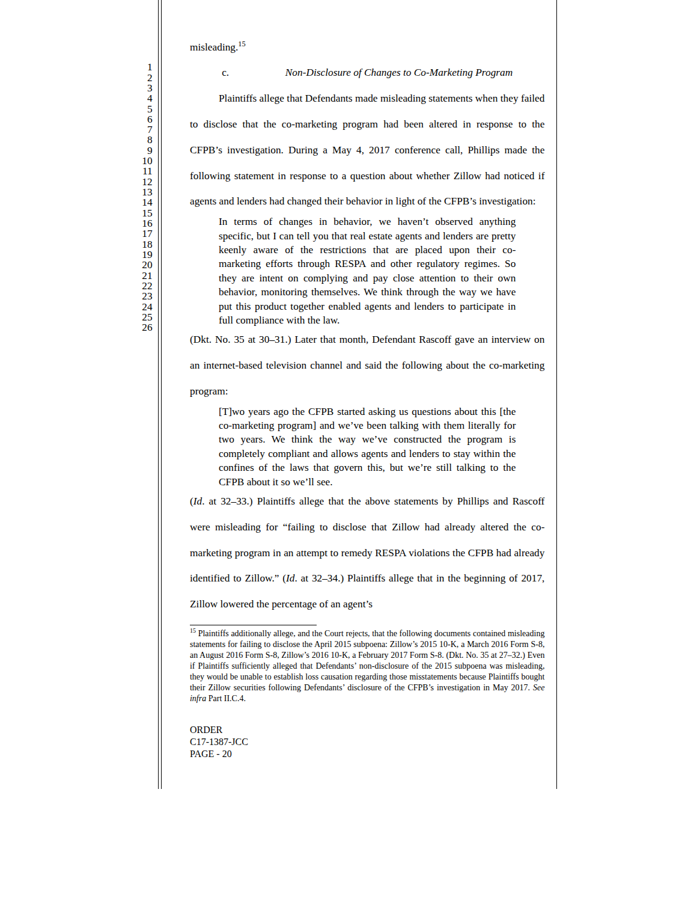1
2
3
4
5
6
7
8
9
10
11
12
13
14
15
16
17
18
19
20
21
22
23
24
25
26
misleading.15
c. Non-Disclosure of Changes to Co-Marketing Program
Plaintiffs allege that Defendants made misleading statements when they failed to disclose that the co-marketing program had been altered in response to the CFPB’s investigation. During a May 4, 2017 conference call, Phillips made the following statement in response to a question about whether Zillow had noticed if agents and lenders had changed their behavior in light of the CFPB’s investigation:
In terms of changes in behavior, we haven’t observed anything specific, but I can tell you that real estate agents and lenders are pretty keenly aware of the restrictions that are placed upon their co-marketing efforts through RESPA and other regulatory regimes. So they are intent on complying and pay close attention to their own behavior, monitoring themselves. We think through the way we have put this product together enabled agents and lenders to participate in full compliance with the law.
(Dkt. No. 35 at 30–31.) Later that month, Defendant Rascoff gave an interview on an internet-based television channel and said the following about the co-marketing program:
[T]wo years ago the CFPB started asking us questions about this [the co-marketing program] and we’ve been talking with them literally for two years. We think the way we’ve constructed the program is completely compliant and allows agents and lenders to stay within the confines of the laws that govern this, but we’re still talking to the CFPB about it so we’ll see.
(Id. at 32–33.) Plaintiffs allege that the above statements by Phillips and Rascoff were misleading for “failing to disclose that Zillow had already altered the co-marketing program in an attempt to remedy RESPA violations the CFPB had already identified to Zillow.” (Id. at 32–34.) Plaintiffs allege that in the beginning of 2017, Zillow lowered the percentage of an agent’s
15 Plaintiffs additionally allege, and the Court rejects, that the following documents contained misleading statements for failing to disclose the April 2015 subpoena: Zillow’s 2015 10-K, a March 2016 Form S-8, an August 2016 Form S-8, Zillow’s 2016 10-K, a February 2017 Form S-8. (Dkt. No. 35 at 27–32.) Even if Plaintiffs sufficiently alleged that Defendants’ non-disclosure of the 2015 subpoena was misleading, they would be unable to establish loss causation regarding those misstatements because Plaintiffs bought their Zillow securities following Defendants’ disclosure of the CFPB’s investigation in May 2017. See infra Part II.C.4.
ORDER
C17-1387-JCC
PAGE - 20